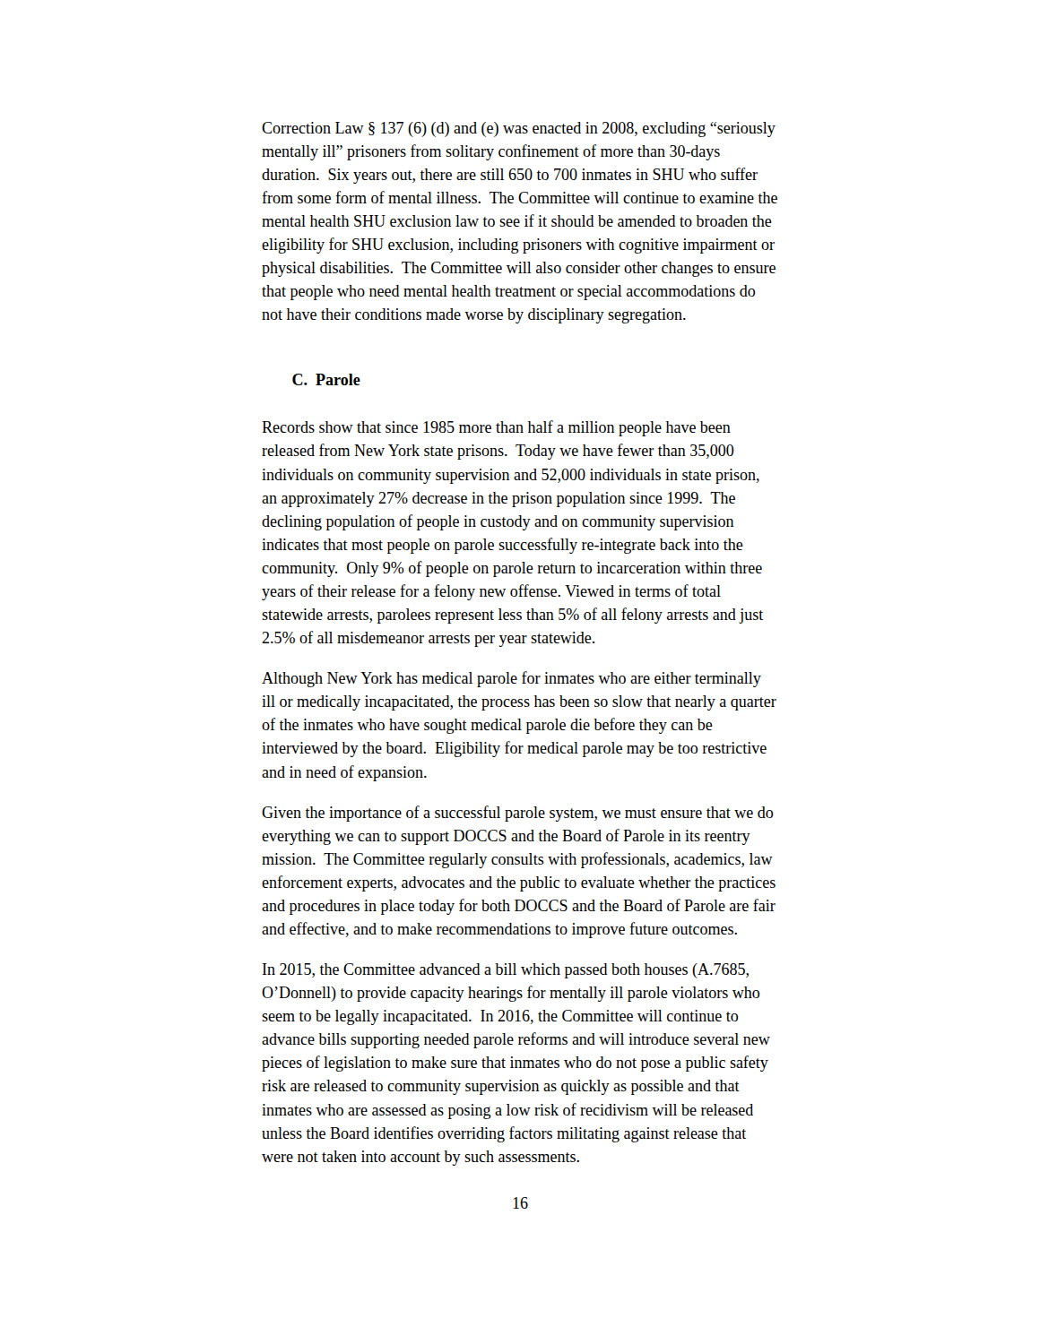Correction Law § 137 (6) (d) and (e) was enacted in 2008, excluding “seriously mentally ill” prisoners from solitary confinement of more than 30-days duration. Six years out, there are still 650 to 700 inmates in SHU who suffer from some form of mental illness. The Committee will continue to examine the mental health SHU exclusion law to see if it should be amended to broaden the eligibility for SHU exclusion, including prisoners with cognitive impairment or physical disabilities. The Committee will also consider other changes to ensure that people who need mental health treatment or special accommodations do not have their conditions made worse by disciplinary segregation.
C. Parole
Records show that since 1985 more than half a million people have been released from New York state prisons. Today we have fewer than 35,000 individuals on community supervision and 52,000 individuals in state prison, an approximately 27% decrease in the prison population since 1999. The declining population of people in custody and on community supervision indicates that most people on parole successfully re-integrate back into the community. Only 9% of people on parole return to incarceration within three years of their release for a felony new offense. Viewed in terms of total statewide arrests, parolees represent less than 5% of all felony arrests and just 2.5% of all misdemeanor arrests per year statewide.
Although New York has medical parole for inmates who are either terminally ill or medically incapacitated, the process has been so slow that nearly a quarter of the inmates who have sought medical parole die before they can be interviewed by the board. Eligibility for medical parole may be too restrictive and in need of expansion.
Given the importance of a successful parole system, we must ensure that we do everything we can to support DOCCS and the Board of Parole in its reentry mission. The Committee regularly consults with professionals, academics, law enforcement experts, advocates and the public to evaluate whether the practices and procedures in place today for both DOCCS and the Board of Parole are fair and effective, and to make recommendations to improve future outcomes.
In 2015, the Committee advanced a bill which passed both houses (A.7685, O’Donnell) to provide capacity hearings for mentally ill parole violators who seem to be legally incapacitated. In 2016, the Committee will continue to advance bills supporting needed parole reforms and will introduce several new pieces of legislation to make sure that inmates who do not pose a public safety risk are released to community supervision as quickly as possible and that inmates who are assessed as posing a low risk of recidivism will be released unless the Board identifies overriding factors militating against release that were not taken into account by such assessments.
16